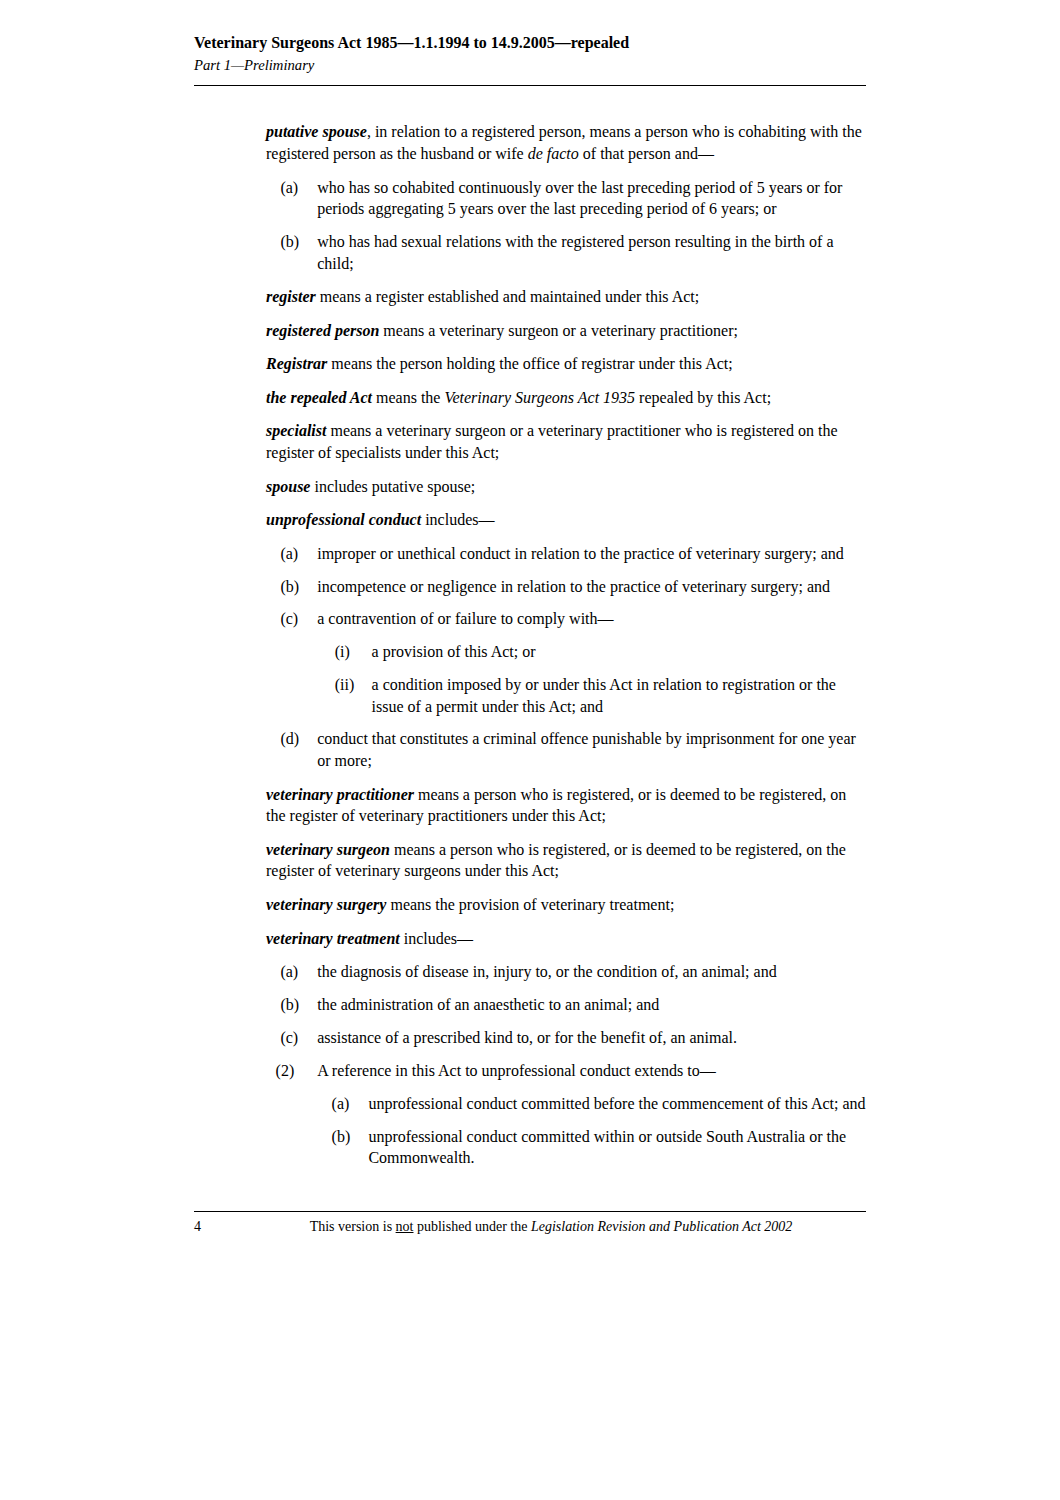Veterinary Surgeons Act 1985—1.1.1994 to 14.9.2005—repealed
Part 1—Preliminary
putative spouse, in relation to a registered person, means a person who is cohabiting with the registered person as the husband or wife de facto of that person and—
(a) who has so cohabited continuously over the last preceding period of 5 years or for periods aggregating 5 years over the last preceding period of 6 years; or
(b) who has had sexual relations with the registered person resulting in the birth of a child;
register means a register established and maintained under this Act;
registered person means a veterinary surgeon or a veterinary practitioner;
Registrar means the person holding the office of registrar under this Act;
the repealed Act means the Veterinary Surgeons Act 1935 repealed by this Act;
specialist means a veterinary surgeon or a veterinary practitioner who is registered on the register of specialists under this Act;
spouse includes putative spouse;
unprofessional conduct includes—
(a) improper or unethical conduct in relation to the practice of veterinary surgery; and
(b) incompetence or negligence in relation to the practice of veterinary surgery; and
(c) a contravention of or failure to comply with—
(i) a provision of this Act; or
(ii) a condition imposed by or under this Act in relation to registration or the issue of a permit under this Act; and
(d) conduct that constitutes a criminal offence punishable by imprisonment for one year or more;
veterinary practitioner means a person who is registered, or is deemed to be registered, on the register of veterinary practitioners under this Act;
veterinary surgeon means a person who is registered, or is deemed to be registered, on the register of veterinary surgeons under this Act;
veterinary surgery means the provision of veterinary treatment;
veterinary treatment includes—
(a) the diagnosis of disease in, injury to, or the condition of, an animal; and
(b) the administration of an anaesthetic to an animal; and
(c) assistance of a prescribed kind to, or for the benefit of, an animal.
(2)
A reference in this Act to unprofessional conduct extends to—
(a) unprofessional conduct committed before the commencement of this Act; and
(b) unprofessional conduct committed within or outside South Australia or the Commonwealth.
4
This version is not published under the Legislation Revision and Publication Act 2002